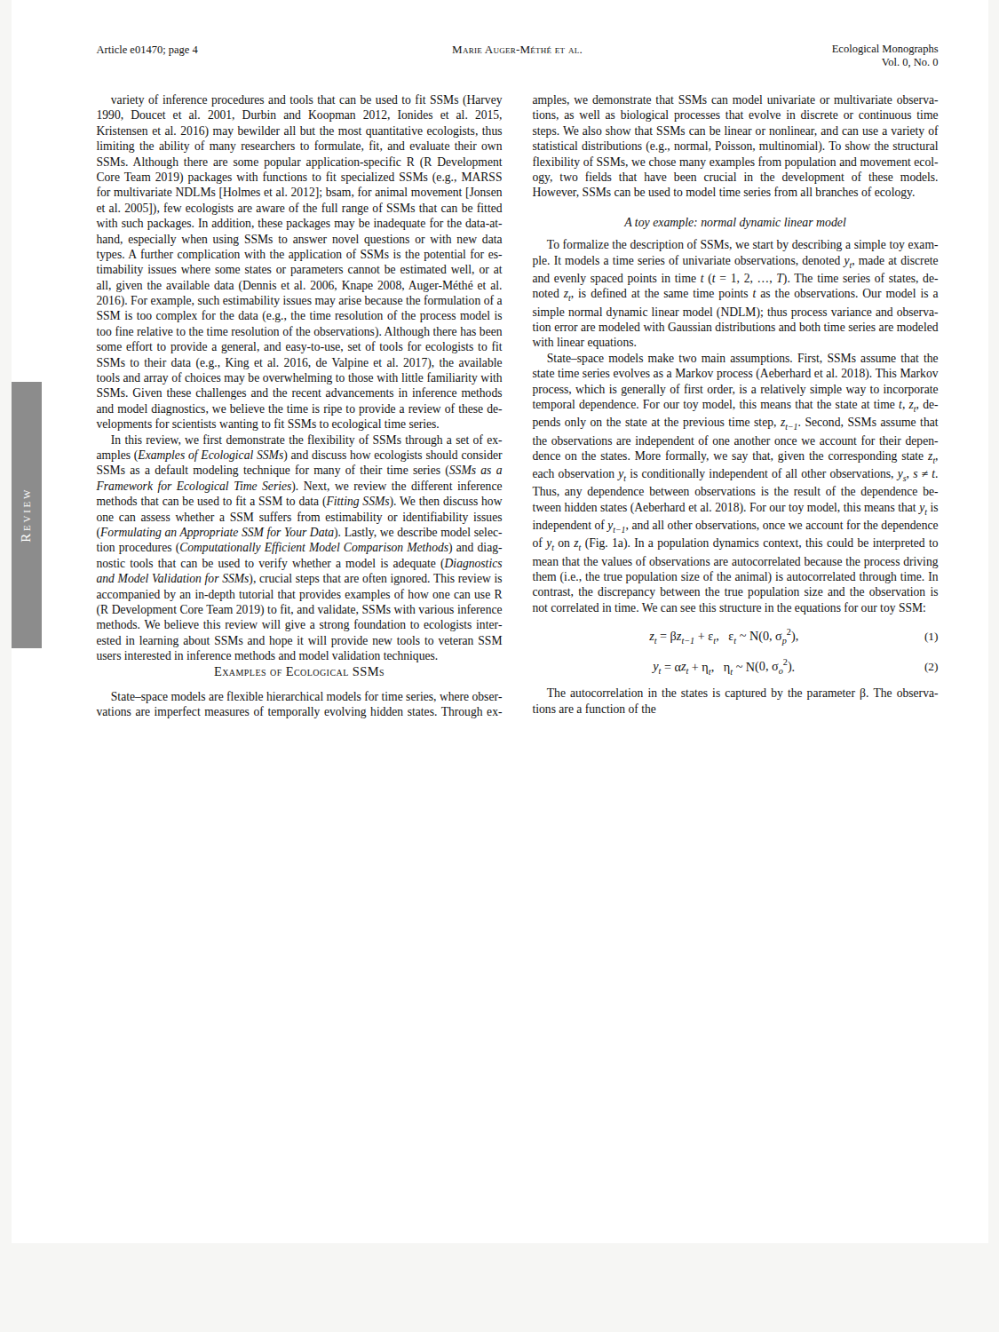Review
Article e01470; page 4
Marie Auger-Méthé et al.
Ecological Monographs
Vol. 0, No. 0
variety of inference procedures and tools that can be used to fit SSMs (Harvey 1990, Doucet et al. 2001, Durbin and Koopman 2012, Ionides et al. 2015, Kristensen et al. 2016) may bewilder all but the most quantitative ecologists, thus limiting the ability of many researchers to formulate, fit, and evaluate their own SSMs. Although there are some popular application-specific R (R Development Core Team 2019) packages with functions to fit specialized SSMs (e.g., MARSS for multivariate NDLMs [Holmes et al. 2012]; bsam, for animal movement [Jonsen et al. 2005]), few ecologists are aware of the full range of SSMs that can be fitted with such packages. In addition, these packages may be inadequate for the data-at-hand, especially when using SSMs to answer novel questions or with new data types. A further complication with the application of SSMs is the potential for estimability issues where some states or parameters cannot be estimated well, or at all, given the available data (Dennis et al. 2006, Knape 2008, Auger-Méthé et al. 2016). For example, such estimability issues may arise because the formulation of a SSM is too complex for the data (e.g., the time resolution of the process model is too fine relative to the time resolution of the observations). Although there has been some effort to provide a general, and easy-to-use, set of tools for ecologists to fit SSMs to their data (e.g., King et al. 2016, de Valpine et al. 2017), the available tools and array of choices may be overwhelming to those with little familiarity with SSMs. Given these challenges and the recent advancements in inference methods and model diagnostics, we believe the time is ripe to provide a review of these developments for scientists wanting to fit SSMs to ecological time series.
In this review, we first demonstrate the flexibility of SSMs through a set of examples (Examples of Ecological SSMs) and discuss how ecologists should consider SSMs as a default modeling technique for many of their time series (SSMs as a Framework for Ecological Time Series). Next, we review the different inference methods that can be used to fit a SSM to data (Fitting SSMs). We then discuss how one can assess whether a SSM suffers from estimability or identifiability issues (Formulating an Appropriate SSM for Your Data). Lastly, we describe model selection procedures (Computationally Efficient Model Comparison Methods) and diagnostic tools that can be used to verify whether a model is adequate (Diagnostics and Model Validation for SSMs), crucial steps that are often ignored. This review is accompanied by an in-depth tutorial that provides examples of how one can use R (R Development Core Team 2019) to fit, and validate, SSMs with various inference methods. We believe this review will give a strong foundation to ecologists interested in learning about SSMs and hope it will provide new tools to veteran SSM users interested in inference methods and model validation techniques.
Examples of Ecological SSMs
State–space models are flexible hierarchical models for time series, where observations are imperfect measures of temporally evolving hidden states. Through examples, we demonstrate that SSMs can model univariate or multivariate observations, as well as biological processes that evolve in discrete or continuous time steps. We also show that SSMs can be linear or nonlinear, and can use a variety of statistical distributions (e.g., normal, Poisson, multinomial). To show the structural flexibility of SSMs, we chose many examples from population and movement ecology, two fields that have been crucial in the development of these models. However, SSMs can be used to model time series from all branches of ecology.
A toy example: normal dynamic linear model
To formalize the description of SSMs, we start by describing a simple toy example. It models a time series of univariate observations, denoted yt, made at discrete and evenly spaced points in time t (t = 1, 2, …, T). The time series of states, denoted zt, is defined at the same time points t as the observations. Our model is a simple normal dynamic linear model (NDLM); thus process variance and observation error are modeled with Gaussian distributions and both time series are modeled with linear equations.
State–space models make two main assumptions. First, SSMs assume that the state time series evolves as a Markov process (Aeberhard et al. 2018). This Markov process, which is generally of first order, is a relatively simple way to incorporate temporal dependence. For our toy model, this means that the state at time t, zt, depends only on the state at the previous time step, zt−1. Second, SSMs assume that the observations are independent of one another once we account for their dependence on the states. More formally, we say that, given the corresponding state zt, each observation yt is conditionally independent of all other observations, ys, s ≠ t. Thus, any dependence between observations is the result of the dependence between hidden states (Aeberhard et al. 2018). For our toy model, this means that yt is independent of yt−1, and all other observations, once we account for the dependence of yt on zt (Fig. 1a). In a population dynamics context, this could be interpreted to mean that the values of observations are autocorrelated because the process driving them (i.e., the true population size of the animal) is autocorrelated through time. In contrast, the discrepancy between the true population size and the observation is not correlated in time. We can see this structure in the equations for our toy SSM:
zt = βzt−1 + εt, εt ~ N(0, σp2),
(1)
yt = αzt + ηt, ηt ~ N(0, σo2).
(2)
The autocorrelation in the states is captured by the parameter β. The observations are a function of the